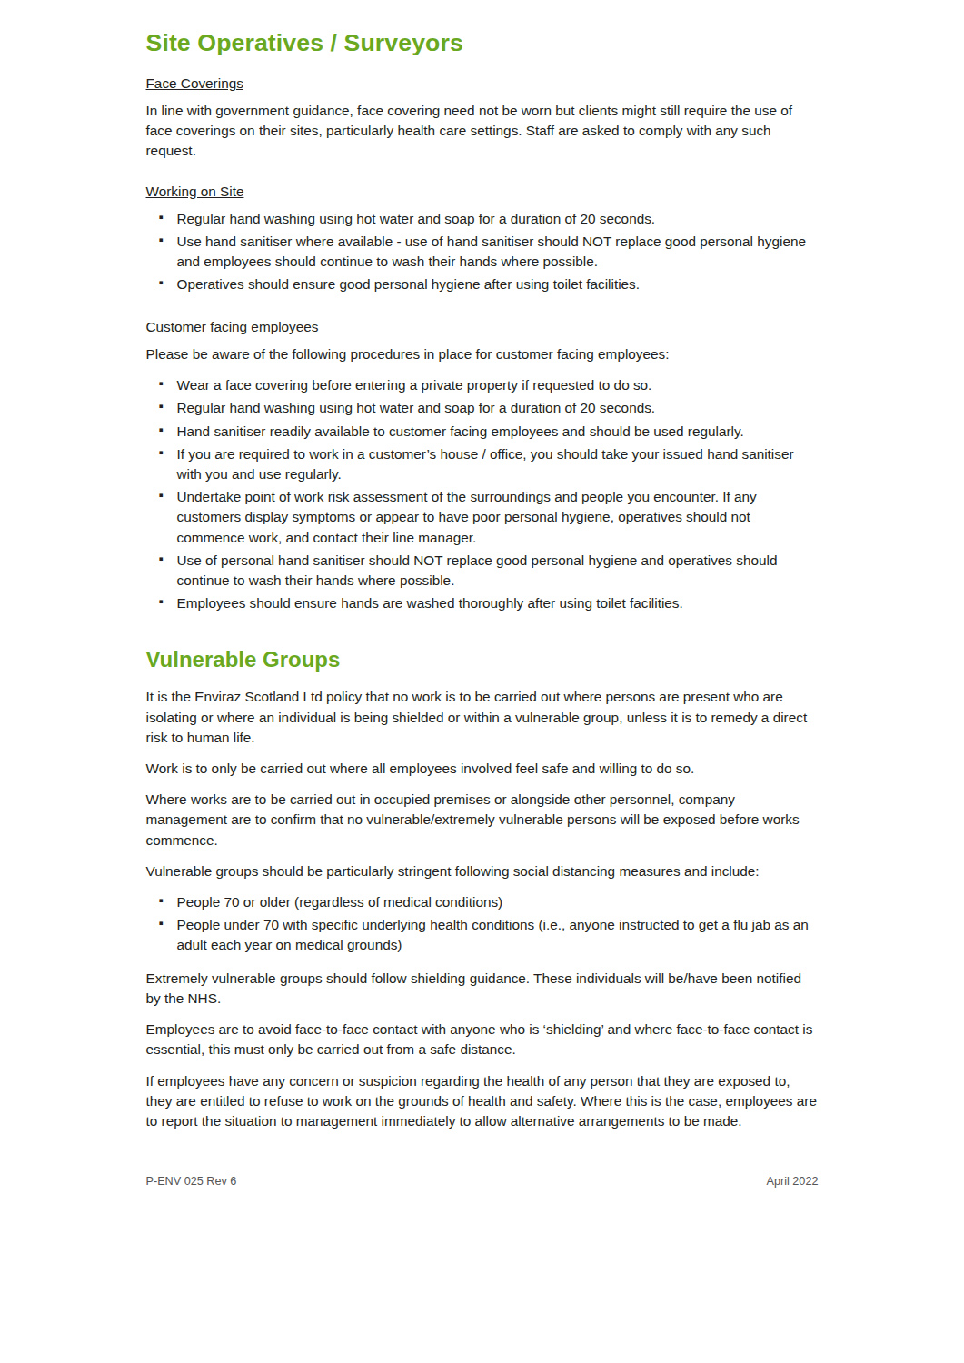Site Operatives / Surveyors
Face Coverings
In line with government guidance, face covering need not be worn but clients might still require the use of face coverings on their sites, particularly health care settings. Staff are asked to comply with any such request.
Working on Site
Regular hand washing using hot water and soap for a duration of 20 seconds.
Use hand sanitiser where available - use of hand sanitiser should NOT replace good personal hygiene and employees should continue to wash their hands where possible.
Operatives should ensure good personal hygiene after using toilet facilities.
Customer facing employees
Please be aware of the following procedures in place for customer facing employees:
Wear a face covering before entering a private property if requested to do so.
Regular hand washing using hot water and soap for a duration of 20 seconds.
Hand sanitiser readily available to customer facing employees and should be used regularly.
If you are required to work in a customer’s house / office, you should take your issued hand sanitiser with you and use regularly.
Undertake point of work risk assessment of the surroundings and people you encounter. If any customers display symptoms or appear to have poor personal hygiene, operatives should not commence work, and contact their line manager.
Use of personal hand sanitiser should NOT replace good personal hygiene and operatives should continue to wash their hands where possible.
Employees should ensure hands are washed thoroughly after using toilet facilities.
Vulnerable Groups
It is the Enviraz Scotland Ltd policy that no work is to be carried out where persons are present who are isolating or where an individual is being shielded or within a vulnerable group, unless it is to remedy a direct risk to human life.
Work is to only be carried out where all employees involved feel safe and willing to do so.
Where works are to be carried out in occupied premises or alongside other personnel, company management are to confirm that no vulnerable/extremely vulnerable persons will be exposed before works commence.
Vulnerable groups should be particularly stringent following social distancing measures and include:
People 70 or older (regardless of medical conditions)
People under 70 with specific underlying health conditions (i.e., anyone instructed to get a flu jab as an adult each year on medical grounds)
Extremely vulnerable groups should follow shielding guidance. These individuals will be/have been notified by the NHS.
Employees are to avoid face-to-face contact with anyone who is ‘shielding’ and where face-to-face contact is essential, this must only be carried out from a safe distance.
If employees have any concern or suspicion regarding the health of any person that they are exposed to, they are entitled to refuse to work on the grounds of health and safety. Where this is the case, employees are to report the situation to management immediately to allow alternative arrangements to be made.
P-ENV 025 Rev 6 April 2022